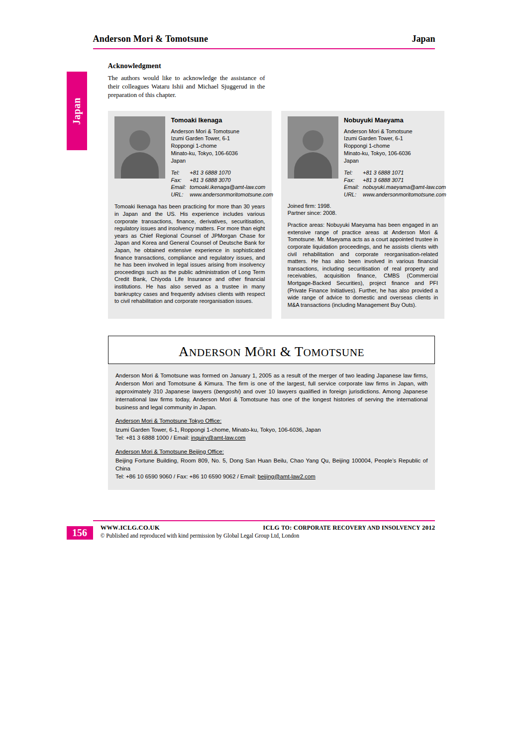Japan
Anderson Mori & Tomotsune
Japan
Acknowledgment
The authors would like to acknowledge the assistance of their colleagues Wataru Ishii and Michael Sjuggerud in the preparation of this chapter.
Tomoaki Ikenaga
Anderson Mori & Tomotsune
Izumi Garden Tower, 6-1
Roppongi 1-chome
Minato-ku, Tokyo, 106-6036
Japan
| Tel: | +81 3 6888 1070 |
| Fax: | +81 3 6888 3070 |
| Email: | tomoaki.ikenaga@amt-law.com |
| URL: | www.andersonmoritomotsune.com |
Tomoaki Ikenaga has been practicing for more than 30 years in Japan and the US. His experience includes various corporate transactions, finance, derivatives, securitisation, regulatory issues and insolvency matters. For more than eight years as Chief Regional Counsel of JPMorgan Chase for Japan and Korea and General Counsel of Deutsche Bank for Japan, he obtained extensive experience in sophisticated finance transactions, compliance and regulatory issues, and he has been involved in legal issues arising from insolvency proceedings such as the public administration of Long Term Credit Bank, Chiyoda Life Insurance and other financial institutions. He has also served as a trustee in many bankruptcy cases and frequently advises clients with respect to civil rehabilitation and corporate reorganisation issues.
Nobuyuki Maeyama
Anderson Mori & Tomotsune
Izumi Garden Tower, 6-1
Roppongi 1-chome
Minato-ku, Tokyo, 106-6036
Japan
| Tel: | +81 3 6888 1071 |
| Fax: | +81 3 6888 3071 |
| Email: | nobuyuki.maeyama@amt-law.com |
| URL: | www.andersonmoritomotsune.com |
Joined firm: 1998.
Partner since: 2008.
Practice areas: Nobuyuki Maeyama has been engaged in an extensive range of practice areas at Anderson Mori & Tomotsune. Mr. Maeyama acts as a court appointed trustee in corporate liquidation proceedings, and he assists clients with civil rehabilitation and corporate reorganisation-related matters. He has also been involved in various financial transactions, including securitisation of real property and receivables, acquisition finance, CMBS (Commercial Mortgage-Backed Securities), project finance and PFI (Private Finance Initiatives). Further, he has also provided a wide range of advice to domestic and overseas clients in M&A transactions (including Management Buy Outs).
ANDERSON MŌRI & TOMOTSUNE
Anderson Mori & Tomotsune was formed on January 1, 2005 as a result of the merger of two leading Japanese law firms, Anderson Mori and Tomotsune & Kimura. The firm is one of the largest, full service corporate law firms in Japan, with approximately 310 Japanese lawyers (bengoshi) and over 10 lawyers qualified in foreign jurisdictions. Among Japanese international law firms today, Anderson Mori & Tomotsune has one of the longest histories of serving the international business and legal community in Japan.
Anderson Mori & Tomotsune Tokyo Office:
Izumi Garden Tower, 6-1, Roppongi 1-chome, Minato-ku, Tokyo, 106-6036, Japan
Tel: +81 3 6888 1000 / Email: inquiry@amt-law.com
Anderson Mori & Tomotsune Beijing Office:
Beijing Fortune Building, Room 809, No. 5, Dong San Huan Beilu, Chao Yang Qu, Beijing 100004, People’s Republic of China
Tel: +86 10 6590 9060 / Fax: +86 10 6590 9062 / Email: beijing@amt-law2.com
156
WWW.ICLG.CO.UK ICLG TO: CORPORATE RECOVERY AND INSOLVENCY 2012
© Published and reproduced with kind permission by Global Legal Group Ltd, London